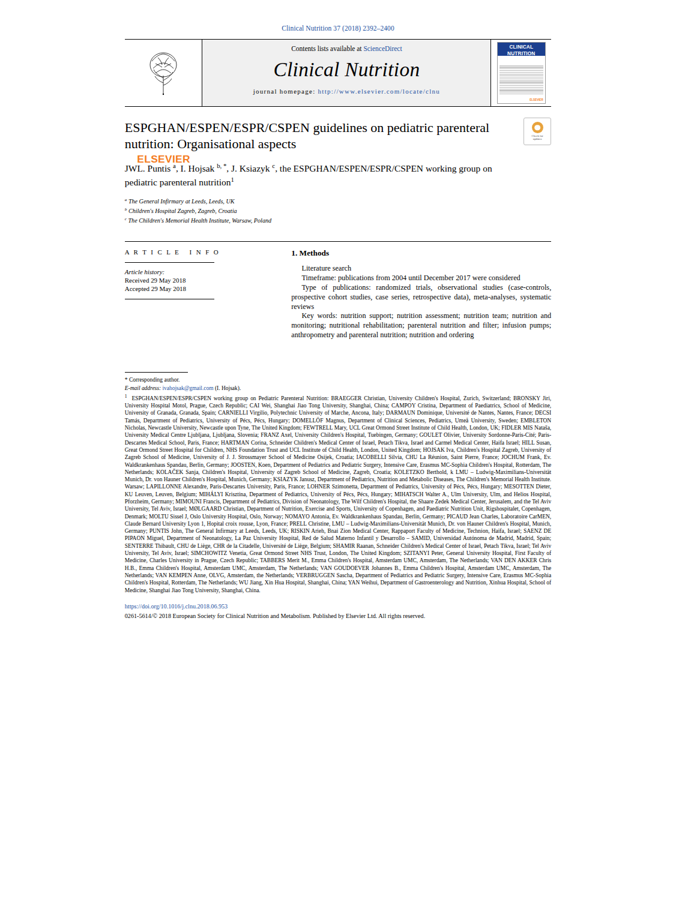Clinical Nutrition 37 (2018) 2392–2400
ELSEVIER
Contents lists available at ScienceDirect
Clinical Nutrition
journal homepage: http://www.elsevier.com/locate/clnu
CLINICAL
NUTRITION
AN INTERNATIONAL JOURNAL DEVOTED TO
CLINICAL NUTRITION AND METABOLISM
ELSEVIER
Check for
updates
ESPGHAN/ESPEN/ESPR/CSPEN guidelines on pediatric parenteral nutrition: Organisational aspects
JWL. Puntis a, I. Hojsak b, *, J. Ksiazyk c, the ESPGHAN/ESPEN/ESPR/CSPEN working group on pediatric parenteral nutrition1
a The General Infirmary at Leeds, Leeds, UK
b Children's Hospital Zagreb, Zagreb, Croatia
c The Children's Memorial Health Institute, Warsaw, Poland
A R T I C L E I N F O
Article history:
Received 29 May 2018
Accepted 29 May 2018
1. Methods
Literature search
Timeframe: publications from 2004 until December 2017 were considered
Type of publications: randomized trials, observational studies (case-controls, prospective cohort studies, case series, retrospective data), meta-analyses, systematic reviews
Key words: nutrition support; nutrition assessment; nutrition team; nutrition and monitoring; nutritional rehabilitation; parenteral nutrition and filter; infusion pumps; anthropometry and parenteral nutrition; nutrition and ordering
* Corresponding author.
E-mail address: ivahojsak@gmail.com (I. Hojsak).
1 ESPGHAN/ESPEN/ESPR/CSPEN working group on Pediatric Parenteral Nutrition: BRAEGGER Christian, University Children's Hospital, Zurich, Switzerland; BRONSKY Jiri, University Hospital Motol, Prague, Czech Republic; CAI Wei, Shanghai Jiao Tong University, Shanghai, China; CAMPOY Cristina, Department of Paediatrics, School of Medicine, University of Granada, Granada, Spain; CARNIELLI Virgilio, Polytechnic University of Marche, Ancona, Italy; DARMAUN Dominique, Université de Nantes, Nantes, France; DECSI Tamás, Department of Pediatrics, University of Pécs, Pécs, Hungary; DOMELLÖF Magnus, Department of Clinical Sciences, Pediatrics, Umeå University, Sweden; EMBLETON Nicholas, Newcastle University, Newcastle upon Tyne, The United Kingdom; FEWTRELL Mary, UCL Great Ormond Street Institute of Child Health, London, UK; FIDLER MIS Nataša, University Medical Centre Ljubljana, Ljubljana, Slovenia; FRANZ Axel, University Children's Hospital, Tuebingen, Germany; GOULET Olivier, University Sordonne-Paris-Cité; Paris-Descartes Medical School, Paris, France; HARTMAN Corina, Schneider Children's Medical Center of Israel, Petach Tikva, Israel and Carmel Medical Center, Haifa Israel; HILL Susan, Great Ormond Street Hospital for Children, NHS Foundation Trust and UCL Institute of Child Health, London, United Kingdom; HOJSAK Iva, Children's Hospital Zagreb, University of Zagreb School of Medicine, University of J. J. Strossmayer School of Medicine Osijek, Croatia; IACOBELLI Silvia, CHU La Réunion, Saint Pierre, France; JOCHUM Frank, Ev. Waldkrankenhaus Spandau, Berlin, Germany; JOOSTEN, Koen, Department of Pediatrics and Pediatric Surgery, Intensive Care, Erasmus MC-Sophia Children's Hospital, Rotterdam, The Netherlands; KOLAČEK Sanja, Children's Hospital, University of Zagreb School of Medicine, Zagreb, Croatia; KOLETZKO Berthold, k LMU – Ludwig-Maximilians-Universität Munich, Dr. von Hauner Children's Hospital, Munich, Germany; KSIAZYK Janusz, Department of Pediatrics, Nutrition and Metabolic Diseases, The Children's Memorial Health Institute. Warsaw; LAPILLONNE Alexandre, Paris-Descartes University, Paris, France; LOHNER Szimonetta, Department of Pediatrics, University of Pécs, Pécs, Hungary; MESOTTEN Dieter, KU Leuven, Leuven, Belgium; MIHÁLYI Krisztina, Department of Pediatrics, University of Pécs, Pécs, Hungary; MIHATSCH Walter A., Ulm University, Ulm, and Helios Hospital, Pforzheim, Germany; MIMOUNI Francis, Department of Pediatrics, Division of Neonatology, The Wilf Children's Hospital, the Shaare Zedek Medical Center, Jerusalem, and the Tel Aviv University, Tel Aviv, Israel; MØLGAARD Christian, Department of Nutrition, Exercise and Sports, University of Copenhagen, and Paediatric Nutrition Unit, Rigshospitalet, Copenhagen, Denmark; MOLTU Sissel J, Oslo University Hospital, Oslo, Norway; NOMAYO Antonia, Ev. Waldkrankenhaus Spandau, Berlin, Germany; PICAUD Jean Charles, Laboratoire CarMEN, Claude Bernard University Lyon 1, Hopital croix rousse, Lyon, France; PRELL Christine, LMU – Ludwig-Maximilians-Universität Munich, Dr. von Hauner Children's Hospital, Munich, Germany; PUNTIS John, The General Infirmary at Leeds, Leeds, UK; RISKIN Arieh, Bnai Zion Medical Center, Rappaport Faculty of Medicine, Technion, Haifa, Israel; SAENZ DE PIPAON Miguel, Department of Neonatology, La Paz University Hospital, Red de Salud Materno Infantil y Desarrollo – SAMID, Universidad Autónoma de Madrid, Madrid, Spain; SENTERRE Thibault, CHU de Liège, CHR de la Citadelle, Université de Liège, Belgium; SHAMIR Raanan, Schneider Children's Medical Center of Israel, Petach Tikva, Israel; Tel Aviv University, Tel Aviv, Israel; SIMCHOWITZ Venetia, Great Ormond Street NHS Trust, London, The United Kingdom; SZITANYI Peter, General University Hospital, First Faculty of Medicine, Charles University in Prague, Czech Republic; TABBERS Merit M., Emma Children's Hospital, Amsterdam UMC, Amsterdam, The Netherlands; VAN DEN AKKER Chris H.B., Emma Children's Hospital, Amsterdam UMC, Amsterdam, The Netherlands; VAN GOUDOEVER Johannes B., Emma Children's Hospital, Amsterdam UMC, Amsterdam, The Netherlands; VAN KEMPEN Anne, OLVG, Amsterdam, the Netherlands; VERBRUGGEN Sascha, Department of Pediatrics and Pediatric Surgery, Intensive Care, Erasmus MC-Sophia Children's Hospital, Rotterdam, The Netherlands; WU Jiang, Xin Hua Hospital, Shanghai, China; YAN Weihui, Department of Gastroenterology and Nutrition, Xinhua Hospital, School of Medicine, Shanghai Jiao Tong University, Shanghai, China.
https://doi.org/10.1016/j.clnu.2018.06.953
0261-5614/© 2018 European Society for Clinical Nutrition and Metabolism. Published by Elsevier Ltd. All rights reserved.